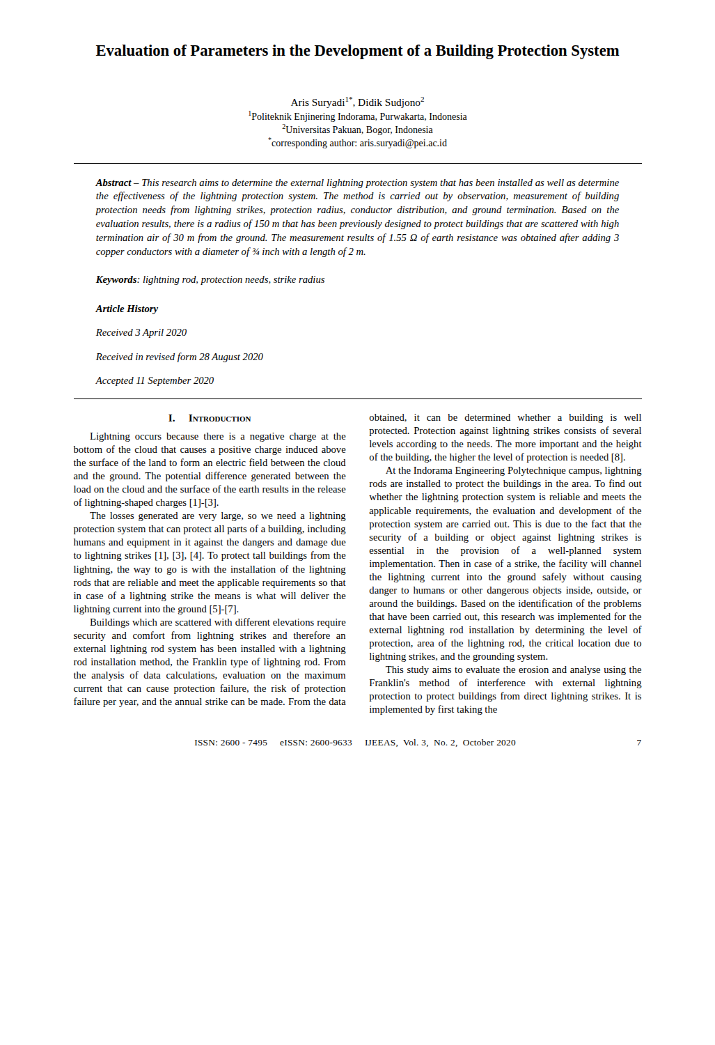Evaluation of Parameters in the Development of a Building Protection System
Aris Suryadi1*, Didik Sudjono2
1Politeknik Enjinering Indorama, Purwakarta, Indonesia
2Universitas Pakuan, Bogor, Indonesia
*corresponding author: aris.suryadi@pei.ac.id
Abstract – This research aims to determine the external lightning protection system that has been installed as well as determine the effectiveness of the lightning protection system. The method is carried out by observation, measurement of building protection needs from lightning strikes, protection radius, conductor distribution, and ground termination. Based on the evaluation results, there is a radius of 150 m that has been previously designed to protect buildings that are scattered with high termination air of 30 m from the ground. The measurement results of 1.55 Ω of earth resistance was obtained after adding 3 copper conductors with a diameter of ¾ inch with a length of 2 m.
Keywords: lightning rod, protection needs, strike radius
Article History
Received 3 April 2020
Received in revised form 28 August 2020
Accepted 11 September 2020
I. Introduction
Lightning occurs because there is a negative charge at the bottom of the cloud that causes a positive charge induced above the surface of the land to form an electric field between the cloud and the ground. The potential difference generated between the load on the cloud and the surface of the earth results in the release of lightning-shaped charges [1]-[3].
The losses generated are very large, so we need a lightning protection system that can protect all parts of a building, including humans and equipment in it against the dangers and damage due to lightning strikes [1], [3], [4]. To protect tall buildings from the lightning, the way to go is with the installation of the lightning rods that are reliable and meet the applicable requirements so that in case of a lightning strike the means is what will deliver the lightning current into the ground [5]-[7].
Buildings which are scattered with different elevations require security and comfort from lightning strikes and therefore an external lightning rod system has been installed with a lightning rod installation method, the Franklin type of lightning rod. From the analysis of data calculations, evaluation on the maximum current that can cause protection failure, the risk of protection failure per year, and the annual strike can be made. From the data obtained, it can be determined whether a building is well protected. Protection against lightning strikes consists of several levels according to the needs. The more important and the height of the building, the higher the level of protection is needed [8].
At the Indorama Engineering Polytechnique campus, lightning rods are installed to protect the buildings in the area. To find out whether the lightning protection system is reliable and meets the applicable requirements, the evaluation and development of the protection system are carried out. This is due to the fact that the security of a building or object against lightning strikes is essential in the provision of a well-planned system implementation. Then in case of a strike, the facility will channel the lightning current into the ground safely without causing danger to humans or other dangerous objects inside, outside, or around the buildings. Based on the identification of the problems that have been carried out, this research was implemented for the external lightning rod installation by determining the level of protection, area of the lightning rod, the critical location due to lightning strikes, and the grounding system.
This study aims to evaluate the erosion and analyse using the Franklin's method of interference with external lightning protection to protect buildings from direct lightning strikes. It is implemented by first taking the
ISSN: 2600 - 7495 eISSN: 2600-9633 IJEEAS, Vol. 3, No. 2, October 20207